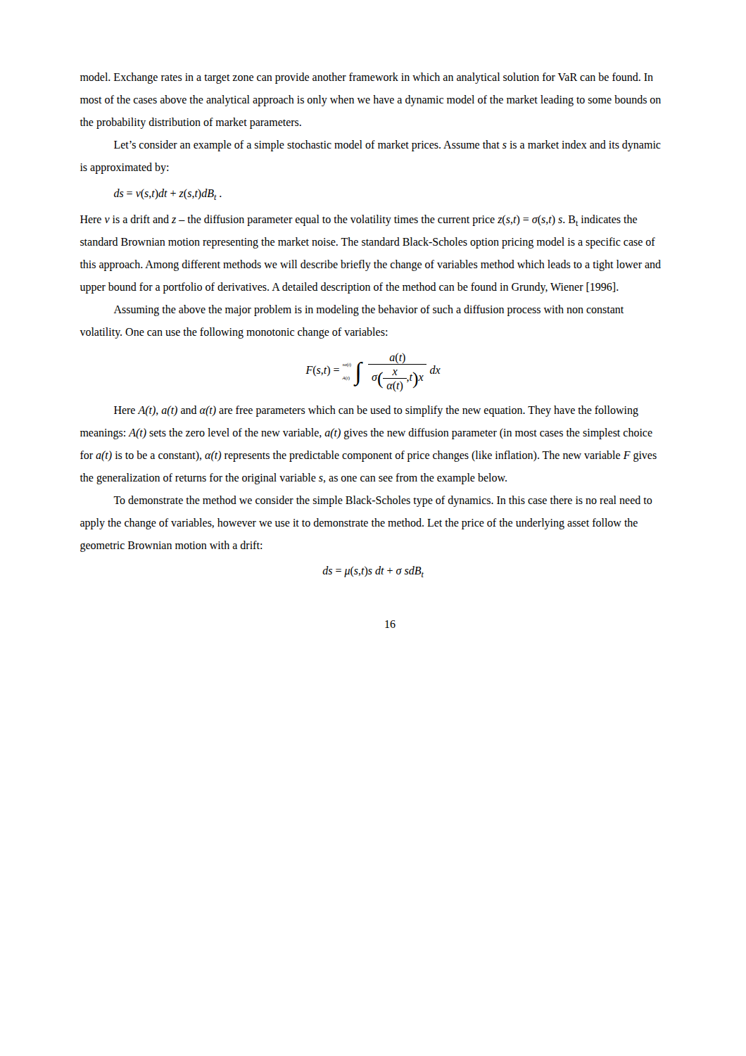model. Exchange rates in a target zone can provide another framework in which an analytical solution for VaR can be found. In most of the cases above the analytical approach is only when we have a dynamic model of the market leading to some bounds on the probability distribution of market parameters.
Let’s consider an example of a simple stochastic model of market prices. Assume that s is a market index and its dynamic is approximated by:
ds = ν(s,t)dt + z(s,t)dBt .
Here ν is a drift and z – the diffusion parameter equal to the volatility times the current price z(s,t) = σ(s,t) s. Bt indicates the standard Brownian motion representing the market noise. The standard Black-Scholes option pricing model is a specific case of this approach. Among different methods we will describe briefly the change of variables method which leads to a tight lower and upper bound for a portfolio of derivatives. A detailed description of the method can be found in Grundy, Wiener [1996].
Assuming the above the major problem is in modeling the behavior of such a diffusion process with non constant volatility. One can use the following monotonic change of variables:
F(s,t) = sα(t) A(t)∫ a(t) σ(xα(t),t) x dx
Here A(t), a(t) and α(t) are free parameters which can be used to simplify the new equation. They have the following meanings: A(t) sets the zero level of the new variable, a(t) gives the new diffusion parameter (in most cases the simplest choice for a(t) is to be a constant), α(t) represents the predictable component of price changes (like inflation). The new variable F gives the generalization of returns for the original variable s, as one can see from the example below.
To demonstrate the method we consider the simple Black-Scholes type of dynamics. In this case there is no real need to apply the change of variables, however we use it to demonstrate the method. Let the price of the underlying asset follow the geometric Brownian motion with a drift:
ds = μ(s,t)s dt + σ sdBt
16